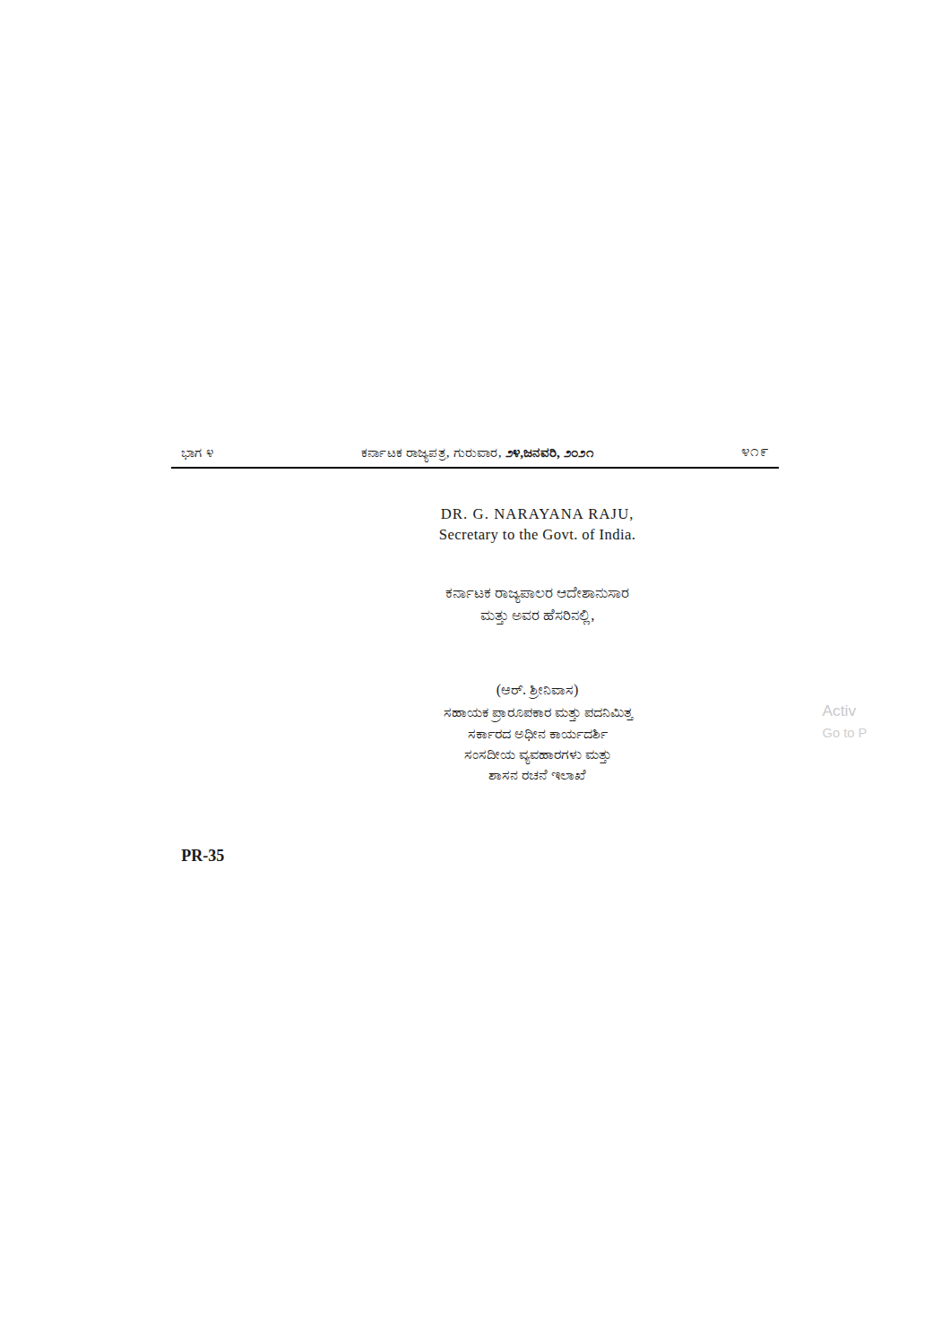ಭಾಗ ೪
ಕರ್ನಾಟಕ ರಾಜ್ಯಪತ್ರ, ಗುರುವಾರ, ೨೪,ಜನವರಿ, ೨೦೨೧
೪೧೯
DR. G. NARAYANA RAJU,
Secretary to the Govt. of India.
ಕರ್ನಾಟಕ ರಾಜ್ಯಪಾಲರ ಆದೇಶಾನುಸಾರ
ಮತ್ತು ಅವರ ಹೆಸರಿನಲ್ಲಿ,
(ಆರ್. ಶ್ರೀನಿವಾಸ)
ಸಹಾಯಕ ಪ್ರಾರೂಪಕಾರ ಮತ್ತು ಪದನಿಮಿತ್ತ
ಸರ್ಕಾರದ ಅಧೀನ ಕಾರ್ಯದರ್ಶಿ
ಸಂಸದೀಯ ವ್ಯವಹಾರಗಳು ಮತ್ತು
ಶಾಸನ ರಚನೆ ಇಲಾಖೆ
PR-35
Activ
Go to P